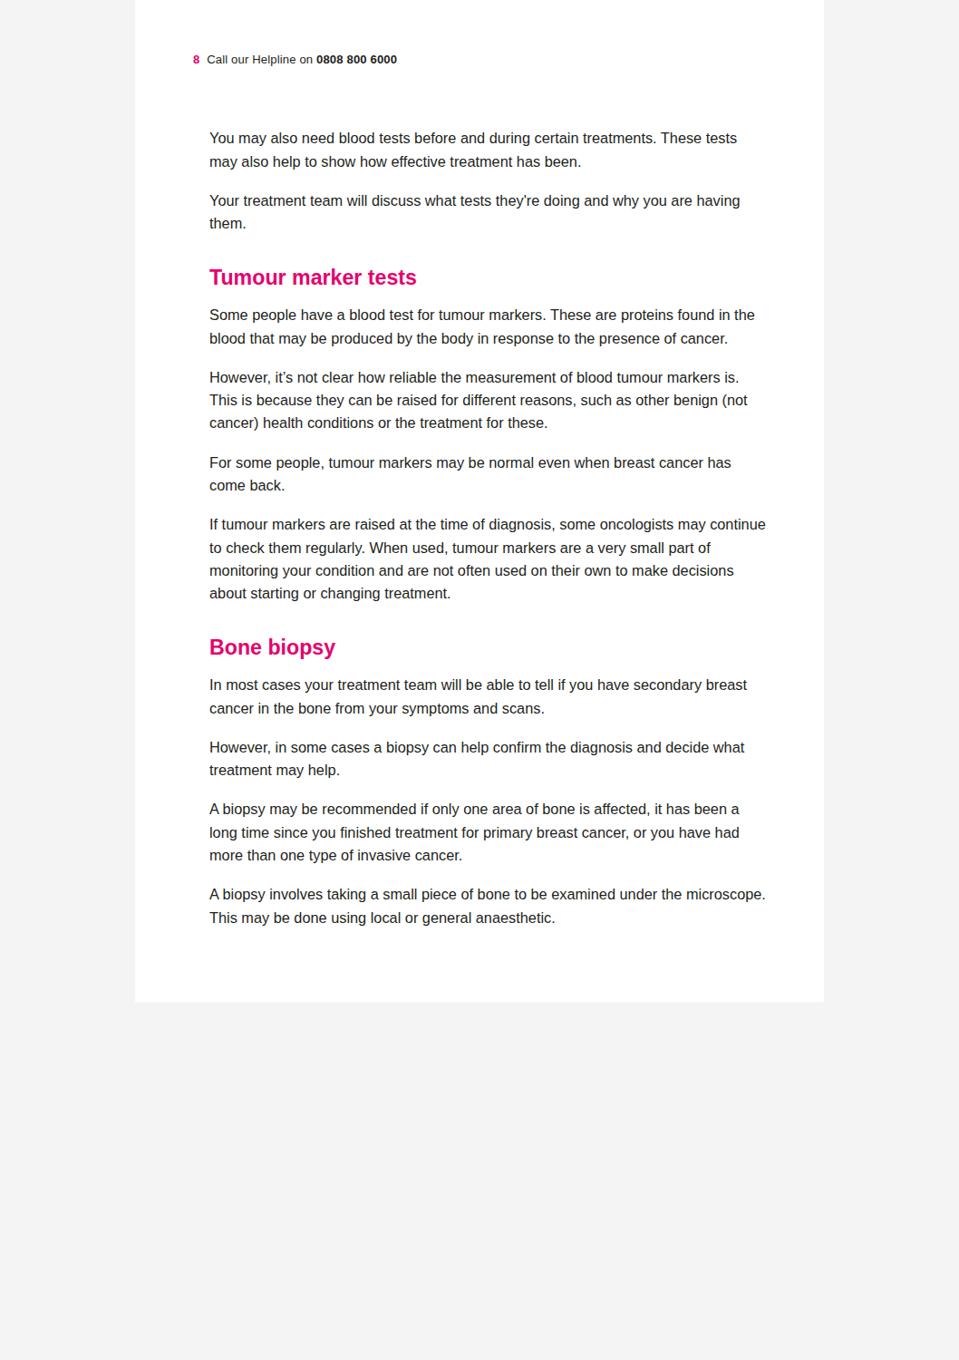8 Call our Helpline on 0808 800 6000
You may also need blood tests before and during certain treatments. These tests may also help to show how effective treatment has been.
Your treatment team will discuss what tests they're doing and why you are having them.
Tumour marker tests
Some people have a blood test for tumour markers. These are proteins found in the blood that may be produced by the body in response to the presence of cancer.
However, it’s not clear how reliable the measurement of blood tumour markers is. This is because they can be raised for different reasons, such as other benign (not cancer) health conditions or the treatment for these.
For some people, tumour markers may be normal even when breast cancer has come back.
If tumour markers are raised at the time of diagnosis, some oncologists may continue to check them regularly. When used, tumour markers are a very small part of monitoring your condition and are not often used on their own to make decisions about starting or changing treatment.
Bone biopsy
In most cases your treatment team will be able to tell if you have secondary breast cancer in the bone from your symptoms and scans.
However, in some cases a biopsy can help confirm the diagnosis and decide what treatment may help.
A biopsy may be recommended if only one area of bone is affected, it has been a long time since you finished treatment for primary breast cancer, or you have had more than one type of invasive cancer.
A biopsy involves taking a small piece of bone to be examined under the microscope. This may be done using local or general anaesthetic.